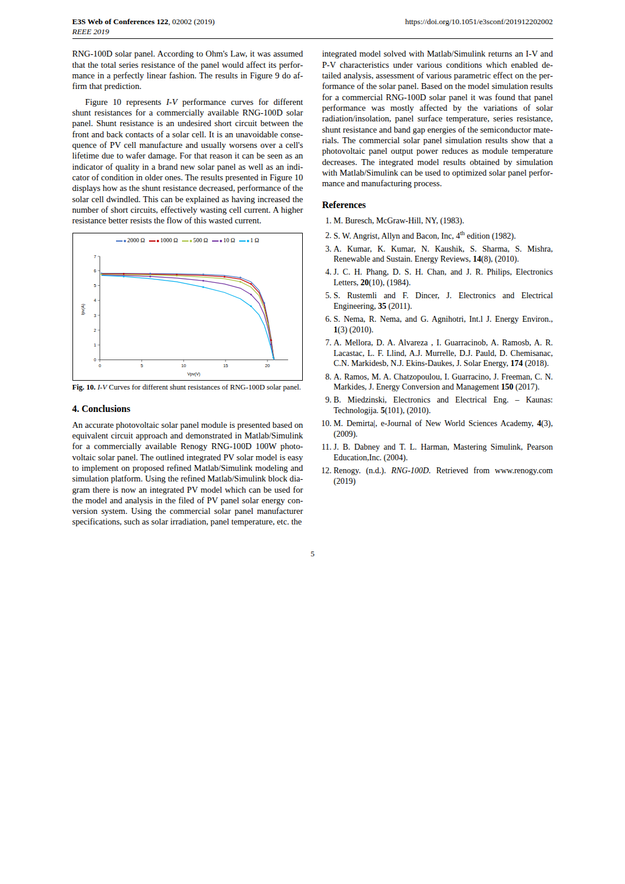E3S Web of Conferences 122, 02002 (2019)
REEE 2019
https://doi.org/10.1051/e3sconf/201912202002
RNG-100D solar panel. According to Ohm's Law, it was assumed that the total series resistance of the panel would affect its performance in a perfectly linear fashion. The results in Figure 9 do affirm that prediction.
Figure 10 represents I-V performance curves for different shunt resistances for a commercially available RNG-100D solar panel. Shunt resistance is an undesired short circuit between the front and back contacts of a solar cell. It is an unavoidable consequence of PV cell manufacture and usually worsens over a cell's lifetime due to wafer damage. For that reason it can be seen as an indicator of quality in a brand new solar panel as well as an indicator of condition in older ones. The results presented in Figure 10 displays how as the shunt resistance decreased, performance of the solar cell dwindled. This can be explained as having increased the number of short circuits, effectively wasting cell current. A higher resistance better resists the flow of this wasted current.
2000 Ω 1000 Ω 500 Ω 10 Ω 1 Ω
0 1 2 3 4 5 6 7 0 5 10 15 20 Vpv(V) Ipv(A)
Fig. 10. I-V Curves for different shunt resistances of RNG-100D solar panel.
4. Conclusions
An accurate photovoltaic solar panel module is presented based on equivalent circuit approach and demonstrated in Matlab/Simulink for a commercially available Renogy RNG-100D 100W photovoltaic solar panel. The outlined integrated PV solar model is easy to implement on proposed refined Matlab/Simulink modeling and simulation platform. Using the refined Matlab/Simulink block diagram there is now an integrated PV model which can be used for the model and analysis in the filed of PV panel solar energy conversion system. Using the commercial solar panel manufacturer specifications, such as solar irradiation, panel temperature, etc. the
integrated model solved with Matlab/Simulink returns an I-V and P-V characteristics under various conditions which enabled detailed analysis, assessment of various parametric effect on the performance of the solar panel. Based on the model simulation results for a commercial RNG-100D solar panel it was found that panel performance was mostly affected by the variations of solar radiation/insolation, panel surface temperature, series resistance, shunt resistance and band gap energies of the semiconductor materials. The commercial solar panel simulation results show that a photovoltaic panel output power reduces as module temperature decreases. The integrated model results obtained by simulation with Matlab/Simulink can be used to optimized solar panel performance and manufacturing process.
References
M. Buresch, McGraw-Hill, NY, (1983).
S. W. Angrist, Allyn and Bacon, Inc, 4th edition (1982).
A. Kumar, K. Kumar, N. Kaushik, S. Sharma, S. Mishra, Renewable and Sustain. Energy Reviews, 14(8), (2010).
J. C. H. Phang, D. S. H. Chan, and J. R. Philips, Electronics Letters, 20(10), (1984).
S. Rustemli and F. Dincer, J. Electronics and Electrical Engineering, 35 (2011).
S. Nema, R. Nema, and G. Agnihotri, Int.l J. Energy Environ., 1(3) (2010).
A. Mellora, D. A. Alvareza , I. Guarracinob, A. Ramosb, A. R. Lacastac, L. F. Llind, A.J. Murrelle, D.J. Pauld, D. Chemisanac, C.N. Markidesb, N.J. Ekins-Daukes, J. Solar Energy, 174 (2018).
A. Ramos, M. A. Chatzopoulou, I. Guarracino, J. Freeman, C. N. Markides, J. Energy Conversion and Management 150 (2017).
B. Miedzinski, Electronics and Electrical Eng. – Kaunas: Technologija. 5(101), (2010).
M. Demirta|, e-Journal of New World Sciences Academy, 4(3), (2009).
J. B. Dabney and T. L. Harman, Mastering Simulink, Pearson Education,Inc. (2004).
Renogy. (n.d.). RNG-100D. Retrieved from www.renogy.com (2019)
5